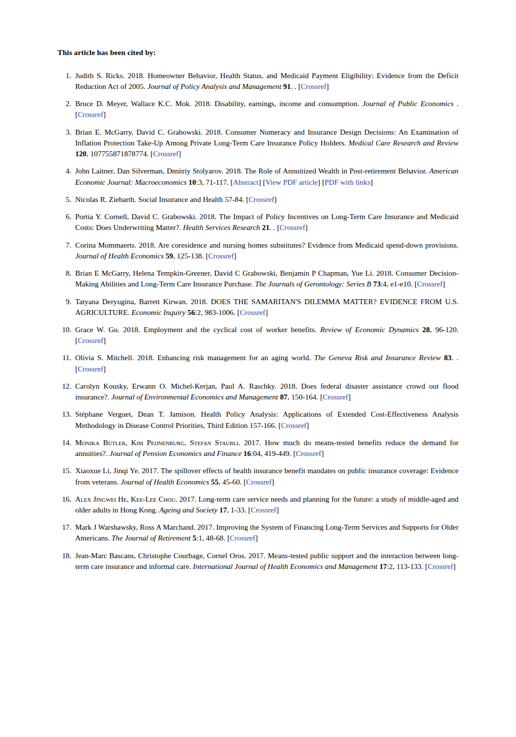This article has been cited by:
Judith S. Ricks. 2018. Homeowner Behavior, Health Status, and Medicaid Payment Eligibility: Evidence from the Deficit Reduction Act of 2005. Journal of Policy Analysis and Management 91. . [Crossref]
Bruce D. Meyer, Wallace K.C. Mok. 2018. Disability, earnings, income and consumption. Journal of Public Economics . [Crossref]
Brian E. McGarry, David C. Grabowski. 2018. Consumer Numeracy and Insurance Design Decisions: An Examination of Inflation Protection Take-Up Among Private Long-Term Care Insurance Policy Holders. Medical Care Research and Review 120, 107755871878774. [Crossref]
John Laitner, Dan Silverman, Dmitriy Stolyarov. 2018. The Role of Annuitized Wealth in Post-retirement Behavior. American Economic Journal: Macroeconomics 10:3, 71-117. [Abstract] [View PDF article] [PDF with links]
Nicolas R. Ziebarth. Social Insurance and Health 57-84. [Crossref]
Portia Y. Cornell, David C. Grabowski. 2018. The Impact of Policy Incentives on Long-Term Care Insurance and Medicaid Costs: Does Underwriting Matter?. Health Services Research 21. . [Crossref]
Corina Mommaerts. 2018. Are coresidence and nursing homes substitutes? Evidence from Medicaid spend-down provisions. Journal of Health Economics 59, 125-138. [Crossref]
Brian E McGarry, Helena Tempkin-Greener, David C Grabowski, Benjamin P Chapman, Yue Li. 2018. Consumer Decision-Making Abilities and Long-Term Care Insurance Purchase. The Journals of Gerontology: Series B 73:4, e1-e10. [Crossref]
Tatyana Deryugina, Barrett Kirwan. 2018. DOES THE SAMARITAN'S DILEMMA MATTER? EVIDENCE FROM U.S. AGRICULTURE. Economic Inquiry 56:2, 983-1006. [Crossref]
Grace W. Gu. 2018. Employment and the cyclical cost of worker benefits. Review of Economic Dynamics 28, 96-120. [Crossref]
Olivia S. Mitchell. 2018. Enhancing risk management for an aging world. The Geneva Risk and Insurance Review 83. . [Crossref]
Carolyn Kousky, Erwann O. Michel-Kerjan, Paul A. Raschky. 2018. Does federal disaster assistance crowd out flood insurance?. Journal of Environmental Economics and Management 87, 150-164. [Crossref]
Stéphane Verguet, Dean T. Jamison. Health Policy Analysis: Applications of Extended Cost-Effectiveness Analysis Methodology in Disease Control Priorities, Third Edition 157-166. [Crossref]
Monika Bütler, Kim Peijnenburg, Stefan Staubli. 2017. How much do means-tested benefits reduce the demand for annuities?. Journal of Pension Economics and Finance 16:04, 419-449. [Crossref]
Xiaoxue Li, Jinqi Ye. 2017. The spillover effects of health insurance benefit mandates on public insurance coverage: Evidence from veterans. Journal of Health Economics 55, 45-60. [Crossref]
Alex Jingwei He, Kee-Lee Chou. 2017. Long-term care service needs and planning for the future: a study of middle-aged and older adults in Hong Kong. Ageing and Society 17, 1-33. [Crossref]
Mark J Warshawsky, Ross A Marchand. 2017. Improving the System of Financing Long-Term Services and Supports for Older Americans. The Journal of Retirement 5:1, 48-68. [Crossref]
Jean-Marc Bascans, Christophe Courbage, Cornel Oros. 2017. Means-tested public support and the interaction between long-term care insurance and informal care. International Journal of Health Economics and Management 17:2, 113-133. [Crossref]